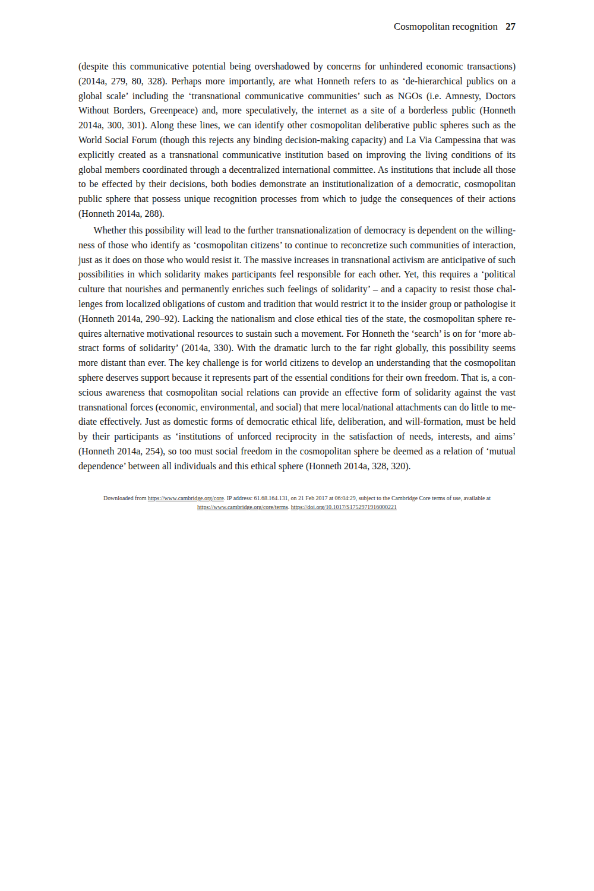Cosmopolitan recognition 27
(despite this communicative potential being overshadowed by concerns for unhindered economic transactions) (2014a, 279, 80, 328). Perhaps more importantly, are what Honneth refers to as ‘de-hierarchical publics on a global scale’ including the ‘transnational communicative communities’ such as NGOs (i.e. Amnesty, Doctors Without Borders, Greenpeace) and, more speculatively, the internet as a site of a borderless public (Honneth 2014a, 300, 301). Along these lines, we can identify other cosmopolitan deliberative public spheres such as the World Social Forum (though this rejects any binding decision-making capacity) and La Via Campessina that was explicitly created as a transnational communicative institution based on improving the living conditions of its global members coordinated through a decentralized international committee. As institutions that include all those to be effected by their decisions, both bodies demonstrate an institutionalization of a democratic, cosmopolitan public sphere that possess unique recognition processes from which to judge the consequences of their actions (Honneth 2014a, 288).
Whether this possibility will lead to the further transnationalization of democracy is dependent on the willingness of those who identify as ‘cosmopolitan citizens’ to continue to reconcretize such communities of interaction, just as it does on those who would resist it. The massive increases in transnational activism are anticipative of such possibilities in which solidarity makes participants feel responsible for each other. Yet, this requires a ‘political culture that nourishes and permanently enriches such feelings of solidarity’ – and a capacity to resist those challenges from localized obligations of custom and tradition that would restrict it to the insider group or pathologise it (Honneth 2014a, 290–92). Lacking the nationalism and close ethical ties of the state, the cosmopolitan sphere requires alternative motivational resources to sustain such a movement. For Honneth the ‘search’ is on for ‘more abstract forms of solidarity’ (2014a, 330). With the dramatic lurch to the far right globally, this possibility seems more distant than ever. The key challenge is for world citizens to develop an understanding that the cosmopolitan sphere deserves support because it represents part of the essential conditions for their own freedom. That is, a conscious awareness that cosmopolitan social relations can provide an effective form of solidarity against the vast transnational forces (economic, environmental, and social) that mere local/national attachments can do little to mediate effectively. Just as domestic forms of democratic ethical life, deliberation, and will-formation, must be held by their participants as ‘institutions of unforced reciprocity in the satisfaction of needs, interests, and aims’ (Honneth 2014a, 254), so too must social freedom in the cosmopolitan sphere be deemed as a relation of ‘mutual dependence’ between all individuals and this ethical sphere (Honneth 2014a, 328, 320).
Downloaded from https://www.cambridge.org/core. IP address: 61.68.164.131, on 21 Feb 2017 at 06:04:29, subject to the Cambridge Core terms of use, available at https://www.cambridge.org/core/terms. https://doi.org/10.1017/S1752971916000221